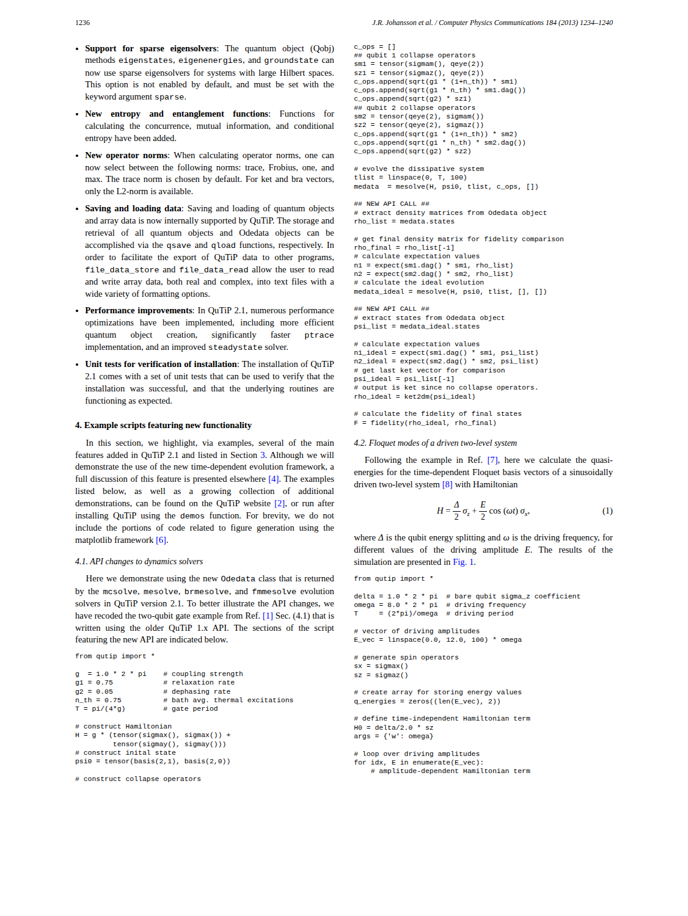1236 J.R. Johansson et al. / Computer Physics Communications 184 (2013) 1234–1240
Support for sparse eigensolvers: The quantum object (Qobj) methods eigenstates, eigenenergies, and groundstate can now use sparse eigensolvers for systems with large Hilbert spaces. This option is not enabled by default, and must be set with the keyword argument sparse.
New entropy and entanglement functions: Functions for calculating the concurrence, mutual information, and conditional entropy have been added.
New operator norms: When calculating operator norms, one can now select between the following norms: trace, Frobius, one, and max. The trace norm is chosen by default. For ket and bra vectors, only the L2-norm is available.
Saving and loading data: Saving and loading of quantum objects and array data is now internally supported by QuTiP. The storage and retrieval of all quantum objects and Odedata objects can be accomplished via the qsave and qload functions, respectively. In order to facilitate the export of QuTiP data to other programs, file_data_store and file_data_read allow the user to read and write array data, both real and complex, into text files with a wide variety of formatting options.
Performance improvements: In QuTiP 2.1, numerous performance optimizations have been implemented, including more efficient quantum object creation, significantly faster ptrace implementation, and an improved steadystate solver.
Unit tests for verification of installation: The installation of QuTiP 2.1 comes with a set of unit tests that can be used to verify that the installation was successful, and that the underlying routines are functioning as expected.
4. Example scripts featuring new functionality
In this section, we highlight, via examples, several of the main features added in QuTiP 2.1 and listed in Section 3. Although we will demonstrate the use of the new time-dependent evolution framework, a full discussion of this feature is presented elsewhere [4]. The examples listed below, as well as a growing collection of additional demonstrations, can be found on the QuTiP website [2], or run after installing QuTiP using the demos function. For brevity, we do not include the portions of code related to figure generation using the matplotlib framework [6].
4.1. API changes to dynamics solvers
Here we demonstrate using the new Odedata class that is returned by the mcsolve, mesolve, brmesolve, and fmmesolve evolution solvers in QuTiP version 2.1. To better illustrate the API changes, we have recoded the two-qubit gate example from Ref. [1] Sec. (4.1) that is written using the older QuTiP 1.x API. The sections of the script featuring the new API are indicated below.
from qutip import *

g  = 1.0 * 2 * pi    # coupling strength
g1 = 0.75            # relaxation rate
g2 = 0.05            # dephasing rate
n_th = 0.75          # bath avg. thermal excitations
T = pi/(4*g)         # gate period

# construct Hamiltonian
H = g * (tensor(sigmax(), sigmax()) +
         tensor(sigmay(), sigmay()))
# construct inital state
psi0 = tensor(basis(2,1), basis(2,0))

# construct collapse operators
c_ops = []
## qubit 1 collapse operators
sm1 = tensor(sigmam(), qeye(2))
sz1 = tensor(sigmaz(), qeye(2))
c_ops.append(sqrt(g1 * (1+n_th)) * sm1)
c_ops.append(sqrt(g1 * n_th) * sm1.dag())
c_ops.append(sqrt(g2) * sz1)
## qubit 2 collapse operators
sm2 = tensor(qeye(2), sigmam())
sz2 = tensor(qeye(2), sigmaz())
c_ops.append(sqrt(g1 * (1+n_th)) * sm2)
c_ops.append(sqrt(g1 * n_th) * sm2.dag())
c_ops.append(sqrt(g2) * sz2)

# evolve the dissipative system
tlist = linspace(0, T, 100)
medata  = mesolve(H, psi0, tlist, c_ops, [])

## NEW API CALL ##
# extract density matrices from Odedata object
rho_list = medata.states

# get final density matrix for fidelity comparison
rho_final = rho_list[-1]
# calculate expectation values
n1 = expect(sm1.dag() * sm1, rho_list)
n2 = expect(sm2.dag() * sm2, rho_list)
# calculate the ideal evolution
medata_ideal = mesolve(H, psi0, tlist, [], [])

## NEW API CALL ##
# extract states from Odedata object
psi_list = medata_ideal.states

# calculate expectation values
n1_ideal = expect(sm1.dag() * sm1, psi_list)
n2_ideal = expect(sm2.dag() * sm2, psi_list)
# get last ket vector for comparison
psi_ideal = psi_list[-1]
# output is ket since no collapse operators.
rho_ideal = ket2dm(psi_ideal)

# calculate the fidelity of final states
F = fidelity(rho_ideal, rho_final)
4.2. Floquet modes of a driven two-level system
Following the example in Ref. [7], here we calculate the quasi-energies for the time-dependent Floquet basis vectors of a sinusoidally driven two-level system [8] with Hamiltonian
H = Δ 2 σz + E 2 cos (ωt) σx, (1)
where Δ is the qubit energy splitting and ω is the driving frequency, for different values of the driving amplitude E. The results of the simulation are presented in Fig. 1.
from qutip import *

delta = 1.0 * 2 * pi  # bare qubit sigma_z coefficient
omega = 8.0 * 2 * pi  # driving frequency
T     = (2*pi)/omega  # driving period

# vector of driving amplitudes
E_vec = linspace(0.0, 12.0, 100) * omega

# generate spin operators
sx = sigmax()
sz = sigmaz()

# create array for storing energy values
q_energies = zeros((len(E_vec), 2))

# define time-independent Hamiltonian term
H0 = delta/2.0 * sz
args = {'w': omega}

# loop over driving amplitudes
for idx, E in enumerate(E_vec):
    # amplitude-dependent Hamiltonian term